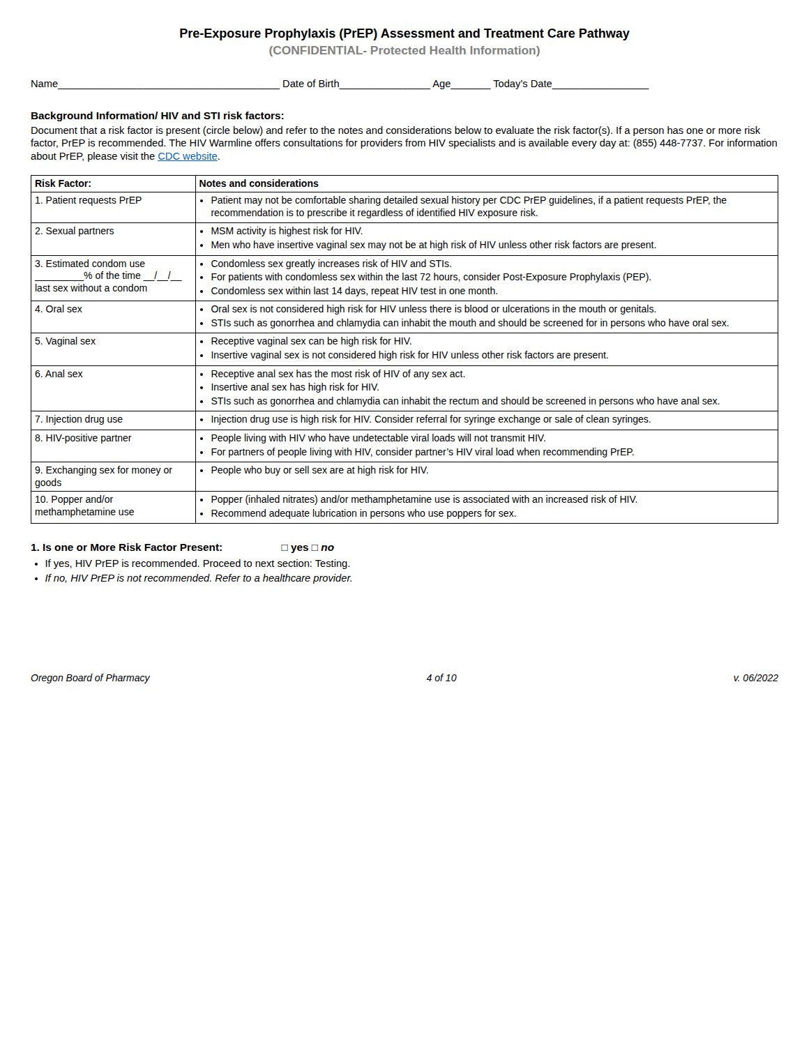Pre-Exposure Prophylaxis (PrEP) Assessment and Treatment Care Pathway
(CONFIDENTIAL- Protected Health Information)
Name_______________________________________ Date of Birth________________ Age_______ Today’s Date_________________
Background Information/ HIV and STI risk factors:
Document that a risk factor is present (circle below) and refer to the notes and considerations below to evaluate the risk factor(s). If a person has one or more risk factor, PrEP is recommended. The HIV Warmline offers consultations for providers from HIV specialists and is available every day at: (855) 448-7737. For information about PrEP, please visit the CDC website.
| Risk Factor: | Notes and considerations |
| --- | --- |
| 1. Patient requests PrEP | Patient may not be comfortable sharing detailed sexual history per CDC PrEP guidelines, if a patient requests PrEP, the recommendation is to prescribe it regardless of identified HIV exposure risk. |
| 2. Sexual partners | MSM activity is highest risk for HIV. Men who have insertive vaginal sex may not be at high risk of HIV unless other risk factors are present. |
| 3. Estimated condom use _________% of the time __/__/__ last sex without a condom | Condomless sex greatly increases risk of HIV and STIs. For patients with condomless sex within the last 72 hours, consider Post-Exposure Prophylaxis (PEP). Condomless sex within last 14 days, repeat HIV test in one month. |
| 4. Oral sex | Oral sex is not considered high risk for HIV unless there is blood or ulcerations in the mouth or genitals. STIs such as gonorrhea and chlamydia can inhabit the mouth and should be screened for in persons who have oral sex. |
| 5. Vaginal sex | Receptive vaginal sex can be high risk for HIV. Insertive vaginal sex is not considered high risk for HIV unless other risk factors are present. |
| 6. Anal sex | Receptive anal sex has the most risk of HIV of any sex act. Insertive anal sex has high risk for HIV. STIs such as gonorrhea and chlamydia can inhabit the rectum and should be screened in persons who have anal sex. |
| 7. Injection drug use | Injection drug use is high risk for HIV. Consider referral for syringe exchange or sale of clean syringes. |
| 8. HIV-positive partner | People living with HIV who have undetectable viral loads will not transmit HIV. For partners of people living with HIV, consider partner’s HIV viral load when recommending PrEP. |
| 9. Exchanging sex for money or goods | People who buy or sell sex are at high risk for HIV. |
| 10. Popper and/or methamphetamine use | Popper (inhaled nitrates) and/or methamphetamine use is associated with an increased risk of HIV. Recommend adequate lubrication in persons who use poppers for sex. |
1. Is one or More Risk Factor Present: □ yes □ no
If yes, HIV PrEP is recommended. Proceed to next section: Testing.
If no, HIV PrEP is not recommended. Refer to a healthcare provider.
Oregon Board of Pharmacy
4 of 10
v. 06/2022